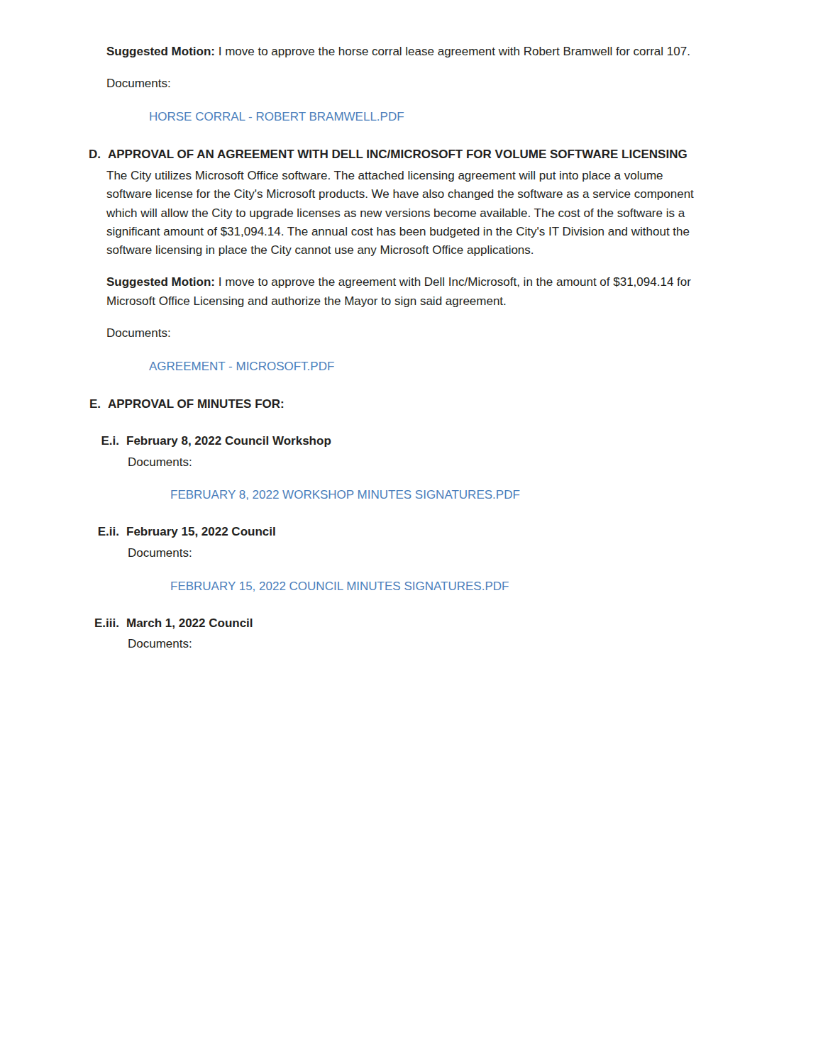Suggested Motion: I move to approve the horse corral lease agreement with Robert Bramwell for corral 107.
Documents:
HORSE CORRAL - ROBERT BRAMWELL.PDF
D.
APPROVAL OF AN AGREEMENT WITH DELL INC/MICROSOFT FOR VOLUME SOFTWARE LICENSING
The City utilizes Microsoft Office software. The attached licensing agreement will put into place a volume software license for the City's Microsoft products. We have also changed the software as a service component which will allow the City to upgrade licenses as new versions become available. The cost of the software is a significant amount of $31,094.14. The annual cost has been budgeted in the City's IT Division and without the software licensing in place the City cannot use any Microsoft Office applications.
Suggested Motion: I move to approve the agreement with Dell Inc/Microsoft, in the amount of $31,094.14 for Microsoft Office Licensing and authorize the Mayor to sign said agreement.
Documents:
AGREEMENT - MICROSOFT.PDF
E.
APPROVAL OF MINUTES FOR:
E.i.
February 8, 2022 Council Workshop
Documents:
FEBRUARY 8, 2022 WORKSHOP MINUTES SIGNATURES.PDF
E.ii.
February 15, 2022 Council
Documents:
FEBRUARY 15, 2022 COUNCIL MINUTES SIGNATURES.PDF
E.iii.
March 1, 2022 Council
Documents: